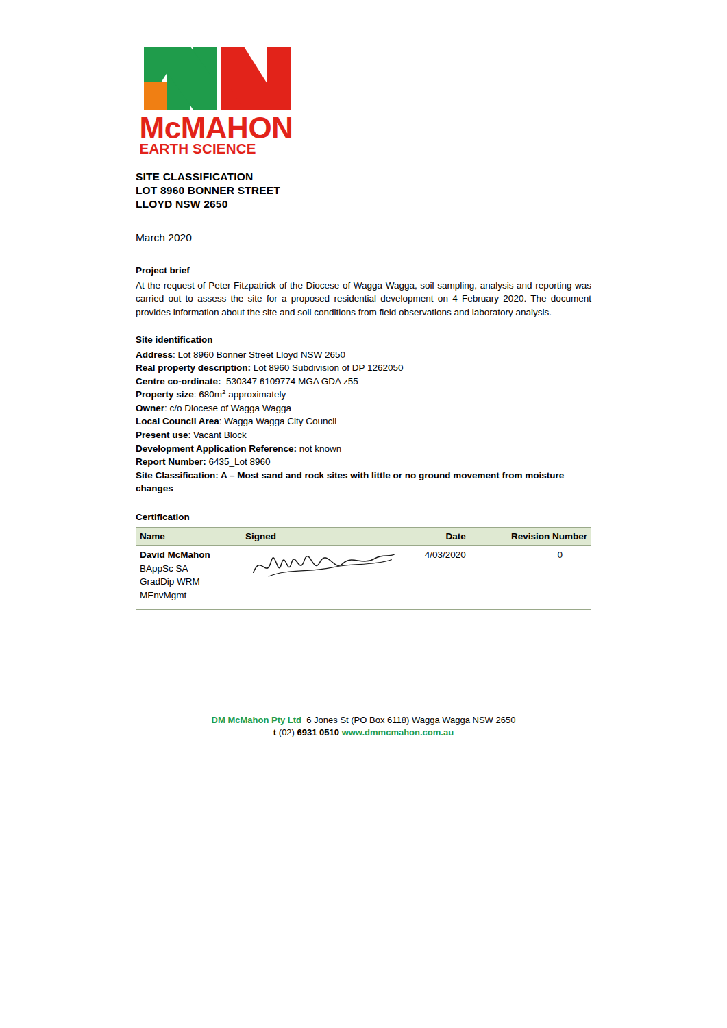McMAHON EARTH SCIENCE
SITE CLASSIFICATION
LOT 8960 BONNER STREET
LLOYD NSW 2650
March 2020
Project brief
At the request of Peter Fitzpatrick of the Diocese of Wagga Wagga, soil sampling, analysis and reporting was carried out to assess the site for a proposed residential development on 4 February 2020. The document provides information about the site and soil conditions from field observations and laboratory analysis.
Site identification
Address: Lot 8960 Bonner Street Lloyd NSW 2650
Real property description: Lot 8960 Subdivision of DP 1262050
Centre co-ordinate: 530347 6109774 MGA GDA z55
Property size: 680m2 approximately
Owner: c/o Diocese of Wagga Wagga
Local Council Area: Wagga Wagga City Council
Present use: Vacant Block
Development Application Reference: not known
Report Number: 6435_Lot 8960
Site Classification: A – Most sand and rock sites with little or no ground movement from moisture changes
Certification
| Name | Signed | Date | Revision Number |
| --- | --- | --- | --- |
| David McMahon BAppSc SA GradDip WRM MEnvMgmt | | 4/03/2020 | 0 |
DM McMahon Pty Ltd 6 Jones St (PO Box 6118) Wagga Wagga NSW 2650
t (02) 6931 0510 www.dmmcmahon.com.au